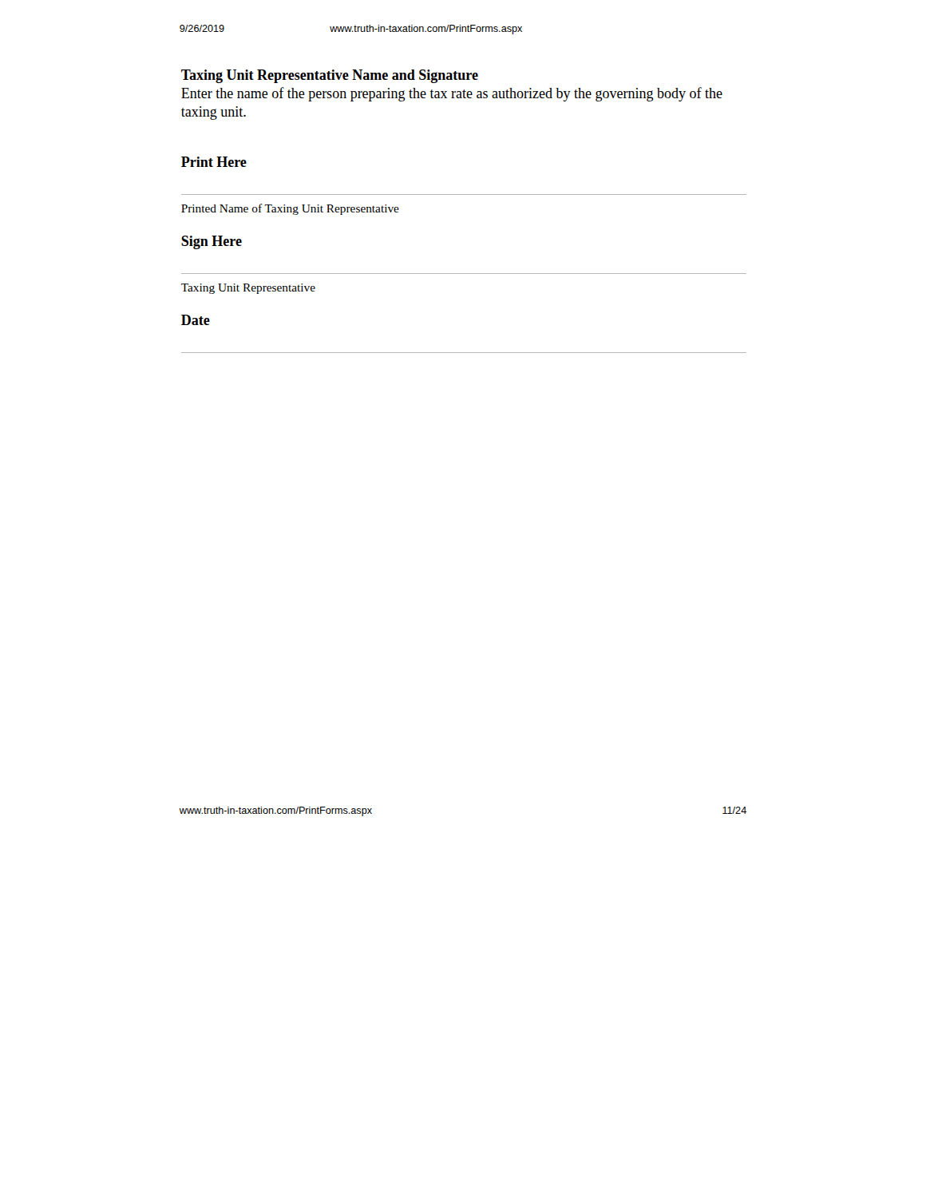9/26/2019 www.truth-in-taxation.com/PrintForms.aspx
Taxing Unit Representative Name and Signature
Enter the name of the person preparing the tax rate as authorized by the governing body of the taxing unit.
Print Here
Printed Name of Taxing Unit Representative
Sign Here
Taxing Unit Representative
Date
www.truth-in-taxation.com/PrintForms.aspx 11/24